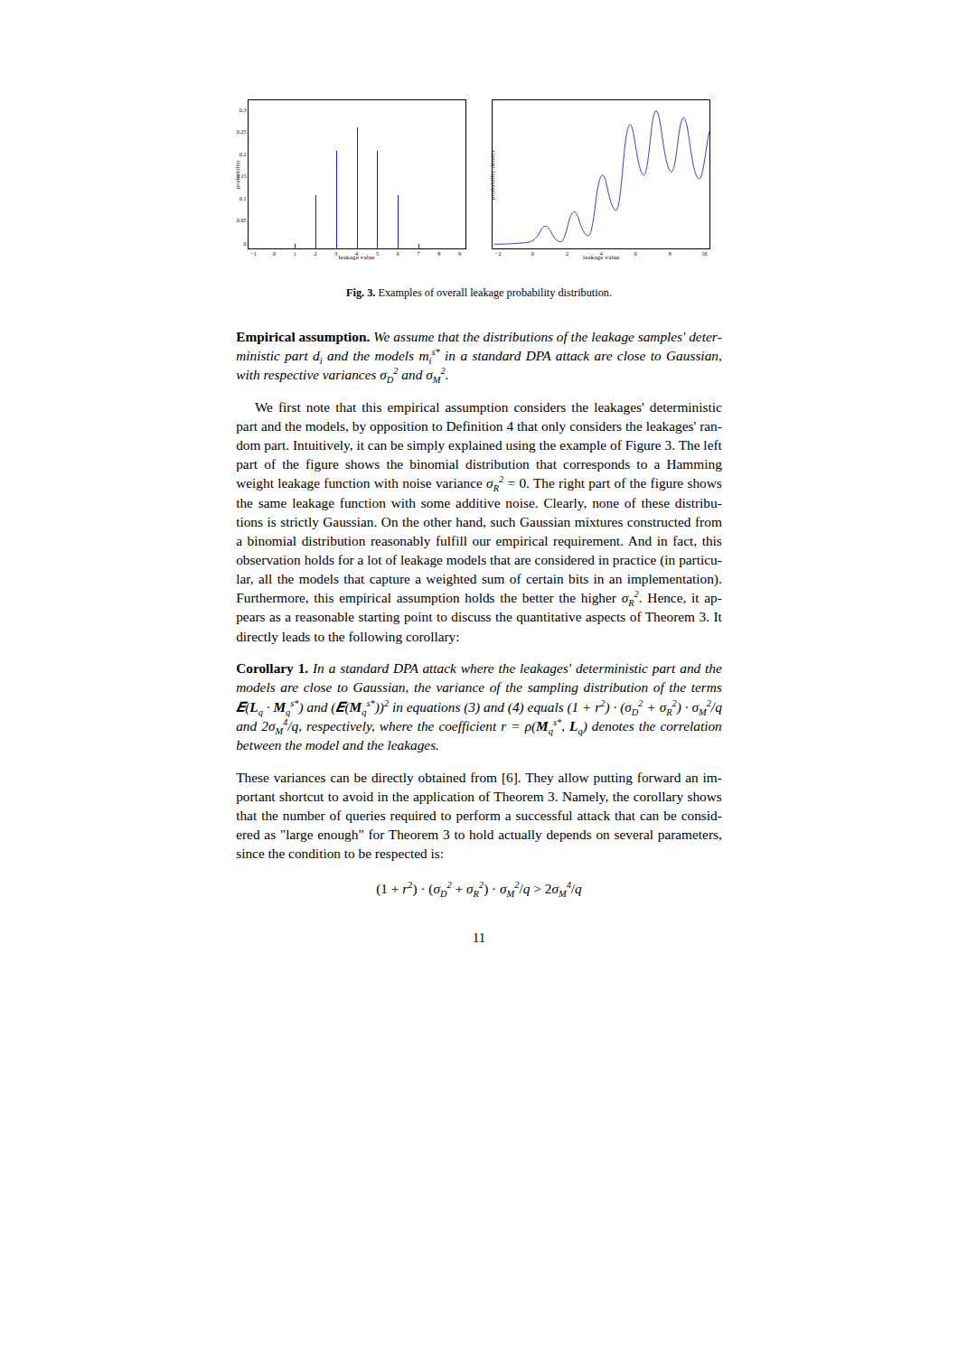probability
leakage value
0.3
0.25
0.2
0.15
0.1
0.05
0
−1
0
1
2
3
4
5
6
7
8
9
probability density
leakage value
−2
0
2
4
6
8
10
Fig. 3. Examples of overall leakage probability distribution.
Empirical assumption. We assume that the distributions of the leakage samples' deterministic part di and the models mis* in a standard DPA attack are close to Gaussian, with respective variances σD2 and σM2.
We first note that this empirical assumption considers the leakages' deterministic part and the models, by opposition to Definition 4 that only considers the leakages' random part. Intuitively, it can be simply explained using the example of Figure 3. The left part of the figure shows the binomial distribution that corresponds to a Hamming weight leakage function with noise variance σR2 = 0. The right part of the figure shows the same leakage function with some additive noise. Clearly, none of these distributions is strictly Gaussian. On the other hand, such Gaussian mixtures constructed from a binomial distribution reasonably fulfill our empirical requirement. And in fact, this observation holds for a lot of leakage models that are considered in practice (in particular, all the models that capture a weighted sum of certain bits in an implementation). Furthermore, this empirical assumption holds the better the higher σR2. Hence, it appears as a reasonable starting point to discuss the quantitative aspects of Theorem 3. It directly leads to the following corollary:
Corollary 1. In a standard DPA attack where the leakages' deterministic part and the models are close to Gaussian, the variance of the sampling distribution of the terms 𝑬̂(Lq · Mqs*) and (𝑬̂(Mqs*))2 in equations (3) and (4) equals (1 + r2) · (σD2 + σR2) · σM2/q and 2σM4/q, respectively, where the coefficient r = ρ(Mqs*, Lq) denotes the correlation between the model and the leakages.
These variances can be directly obtained from [6]. They allow putting forward an important shortcut to avoid in the application of Theorem 3. Namely, the corollary shows that the number of queries required to perform a successful attack that can be considered as "large enough" for Theorem 3 to hold actually depends on several parameters, since the condition to be respected is:
(1 + r2) · (σD2 + σR2) · σM2/q > 2σM4/q
11